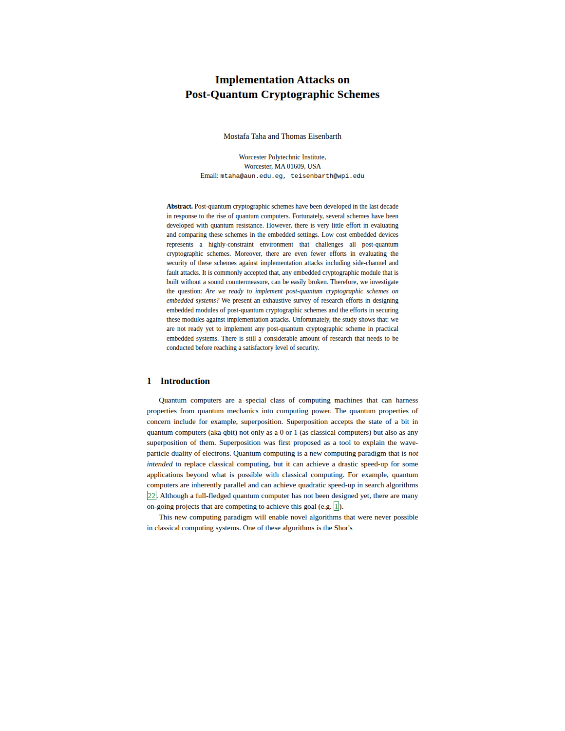Implementation Attacks on
Post-Quantum Cryptographic Schemes
Mostafa Taha and Thomas Eisenbarth
Worcester Polytechnic Institute,
Worcester, MA 01609, USA
Email: mtaha@aun.edu.eg, teisenbarth@wpi.edu
Abstract. Post-quantum cryptographic schemes have been developed in the last decade in response to the rise of quantum computers. Fortunately, several schemes have been developed with quantum resistance. However, there is very little effort in evaluating and comparing these schemes in the embedded settings. Low cost embedded devices represents a highly-constraint environment that challenges all post-quantum cryptographic schemes. Moreover, there are even fewer efforts in evaluating the security of these schemes against implementation attacks including side-channel and fault attacks. It is commonly accepted that, any embedded cryptographic module that is built without a sound countermeasure, can be easily broken. Therefore, we investigate the question: Are we ready to implement post-quantum cryptographic schemes on embedded systems? We present an exhaustive survey of research efforts in designing embedded modules of post-quantum cryptographic schemes and the efforts in securing these modules against implementation attacks. Unfortunately, the study shows that: we are not ready yet to implement any post-quantum cryptographic scheme in practical embedded systems. There is still a considerable amount of research that needs to be conducted before reaching a satisfactory level of security.
1 Introduction
Quantum computers are a special class of computing machines that can harness properties from quantum mechanics into computing power. The quantum properties of concern include for example, superposition. Superposition accepts the state of a bit in quantum computers (aka qbit) not only as a 0 or 1 (as classical computers) but also as any superposition of them. Superposition was first proposed as a tool to explain the wave-particle duality of electrons. Quantum computing is a new computing paradigm that is not intended to replace classical computing, but it can achieve a drastic speed-up for some applications beyond what is possible with classical computing. For example, quantum computers are inherently parallel and can achieve quadratic speed-up in search algorithms 22. Although a full-fledged quantum computer has not been designed yet, there are many on-going projects that are competing to achieve this goal (e.g. 1).
This new computing paradigm will enable novel algorithms that were never possible in classical computing systems. One of these algorithms is the Shor's